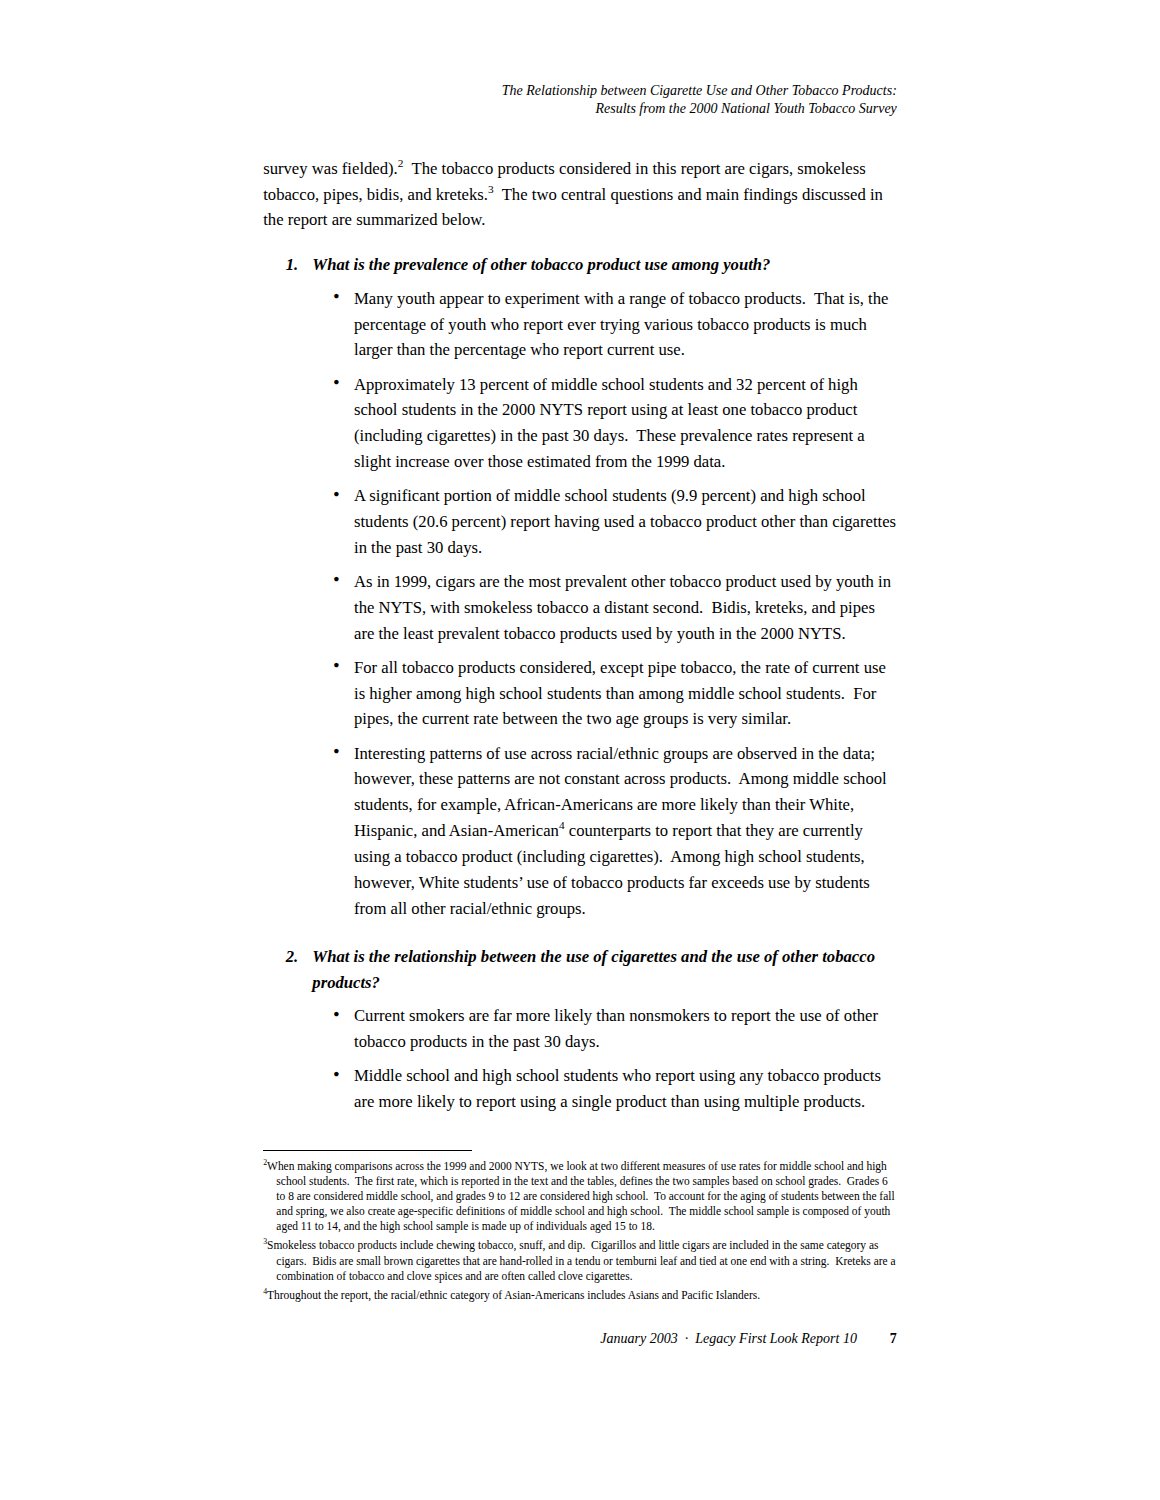The Relationship between Cigarette Use and Other Tobacco Products: Results from the 2000 National Youth Tobacco Survey
survey was fielded).2 The tobacco products considered in this report are cigars, smokeless tobacco, pipes, bidis, and kreteks.3 The two central questions and main findings discussed in the report are summarized below.
What is the prevalence of other tobacco product use among youth?
Many youth appear to experiment with a range of tobacco products. That is, the percentage of youth who report ever trying various tobacco products is much larger than the percentage who report current use.
Approximately 13 percent of middle school students and 32 percent of high school students in the 2000 NYTS report using at least one tobacco product (including cigarettes) in the past 30 days. These prevalence rates represent a slight increase over those estimated from the 1999 data.
A significant portion of middle school students (9.9 percent) and high school students (20.6 percent) report having used a tobacco product other than cigarettes in the past 30 days.
As in 1999, cigars are the most prevalent other tobacco product used by youth in the NYTS, with smokeless tobacco a distant second. Bidis, kreteks, and pipes are the least prevalent tobacco products used by youth in the 2000 NYTS.
For all tobacco products considered, except pipe tobacco, the rate of current use is higher among high school students than among middle school students. For pipes, the current rate between the two age groups is very similar.
Interesting patterns of use across racial/ethnic groups are observed in the data; however, these patterns are not constant across products. Among middle school students, for example, African-Americans are more likely than their White, Hispanic, and Asian-American4 counterparts to report that they are currently using a tobacco product (including cigarettes). Among high school students, however, White students’ use of tobacco products far exceeds use by students from all other racial/ethnic groups.
What is the relationship between the use of cigarettes and the use of other tobacco products?
Current smokers are far more likely than nonsmokers to report the use of other tobacco products in the past 30 days.
Middle school and high school students who report using any tobacco products are more likely to report using a single product than using multiple products.
2When making comparisons across the 1999 and 2000 NYTS, we look at two different measures of use rates for middle school and high school students. The first rate, which is reported in the text and the tables, defines the two samples based on school grades. Grades 6 to 8 are considered middle school, and grades 9 to 12 are considered high school. To account for the aging of students between the fall and spring, we also create age-specific definitions of middle school and high school. The middle school sample is composed of youth aged 11 to 14, and the high school sample is made up of individuals aged 15 to 18.
3Smokeless tobacco products include chewing tobacco, snuff, and dip. Cigarillos and little cigars are included in the same category as cigars. Bidis are small brown cigarettes that are hand-rolled in a tendu or temburni leaf and tied at one end with a string. Kreteks are a combination of tobacco and clove spices and are often called clove cigarettes.
4Throughout the report, the racial/ethnic category of Asian-Americans includes Asians and Pacific Islanders.
January 2003 · Legacy First Look Report 10 7